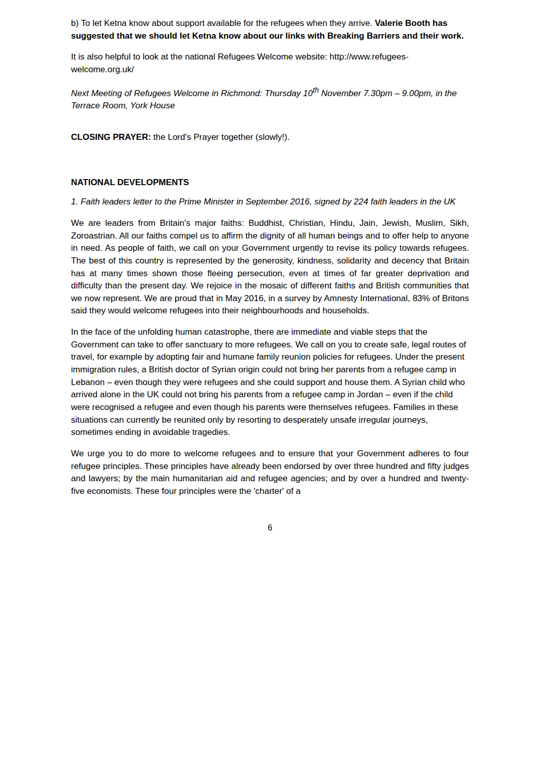b) To let Ketna know about support available for the refugees when they arrive. Valerie Booth has suggested that we should let Ketna know about our links with Breaking Barriers and their work.
It is also helpful to look at the national Refugees Welcome website: http://www.refugees-welcome.org.uk/
Next Meeting of Refugees Welcome in Richmond: Thursday 10th November 7.30pm – 9.00pm, in the Terrace Room, York House
CLOSING PRAYER: the Lord's Prayer together (slowly!).
NATIONAL DEVELOPMENTS
1. Faith leaders letter to the Prime Minister in September 2016, signed by 224 faith leaders in the UK
We are leaders from Britain's major faiths: Buddhist, Christian, Hindu, Jain, Jewish, Muslim, Sikh, Zoroastrian. All our faiths compel us to affirm the dignity of all human beings and to offer help to anyone in need. As people of faith, we call on your Government urgently to revise its policy towards refugees. The best of this country is represented by the generosity, kindness, solidarity and decency that Britain has at many times shown those fleeing persecution, even at times of far greater deprivation and difficulty than the present day. We rejoice in the mosaic of different faiths and British communities that we now represent. We are proud that in May 2016, in a survey by Amnesty International, 83% of Britons said they would welcome refugees into their neighbourhoods and households.
In the face of the unfolding human catastrophe, there are immediate and viable steps that the Government can take to offer sanctuary to more refugees. We call on you to create safe, legal routes of travel, for example by adopting fair and humane family reunion policies for refugees. Under the present immigration rules, a British doctor of Syrian origin could not bring her parents from a refugee camp in Lebanon – even though they were refugees and she could support and house them. A Syrian child who arrived alone in the UK could not bring his parents from a refugee camp in Jordan – even if the child were recognised a refugee and even though his parents were themselves refugees. Families in these situations can currently be reunited only by resorting to desperately unsafe irregular journeys, sometimes ending in avoidable tragedies.
We urge you to do more to welcome refugees and to ensure that your Government adheres to four refugee principles. These principles have already been endorsed by over three hundred and fifty judges and lawyers; by the main humanitarian aid and refugee agencies; and by over a hundred and twenty-five economists. These four principles were the 'charter' of a
6